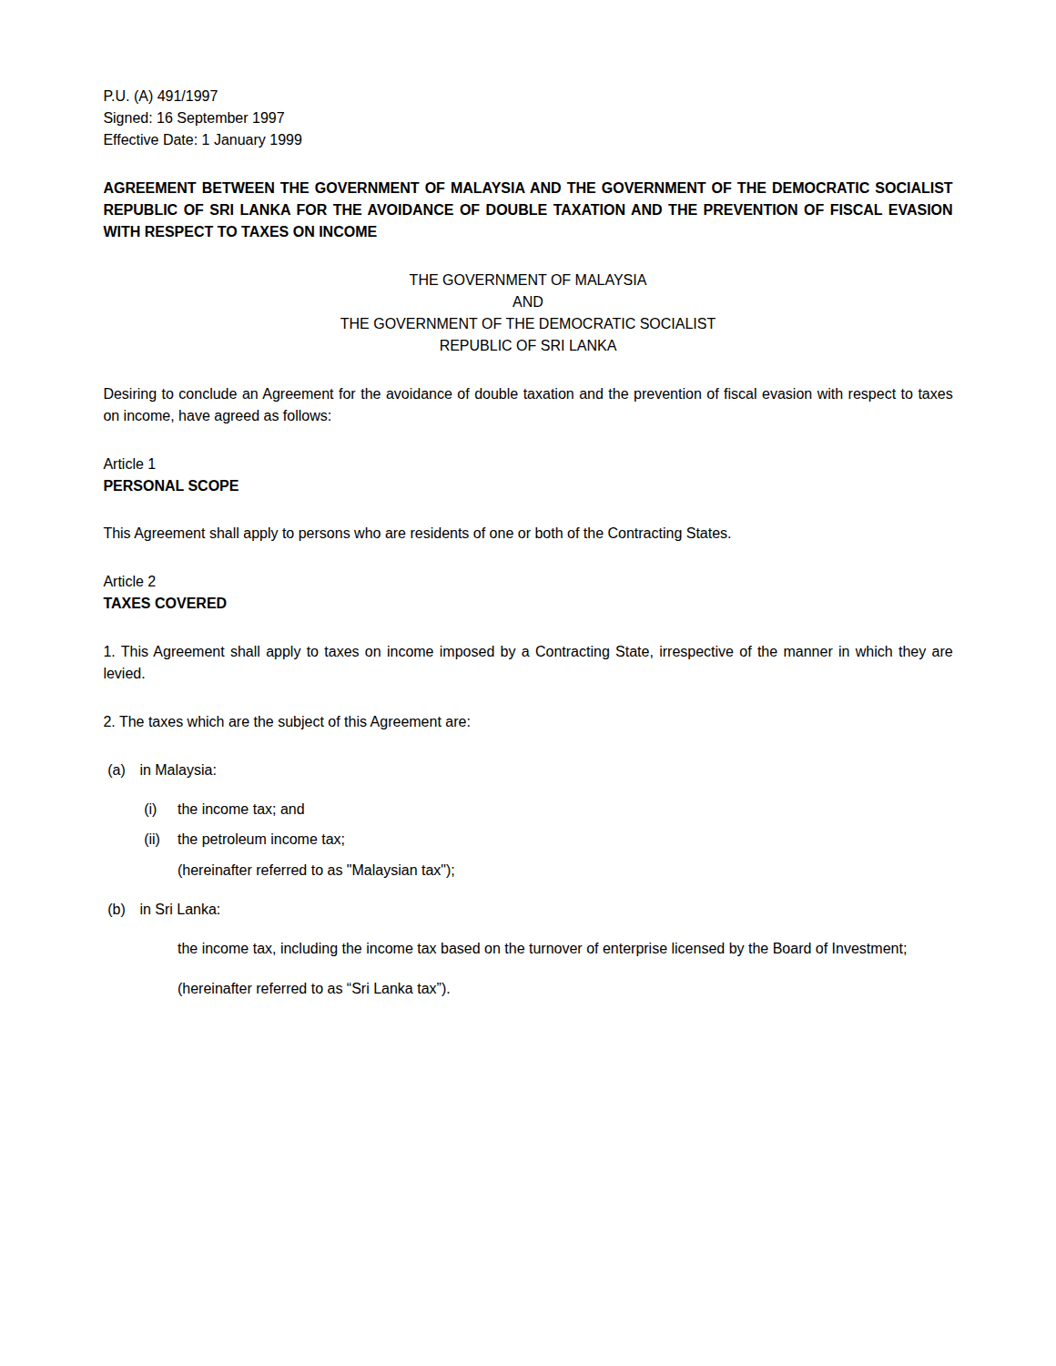P.U. (A) 491/1997
Signed: 16 September 1997
Effective Date: 1 January 1999
Agreement between the Government of Malaysia and the Government of the Democratic Socialist Republic of Sri Lanka for the Avoidance of Double Taxation and the Prevention of Fiscal Evasion with Respect to Taxes on Income
The Government of Malaysia
and
The Government of the Democratic Socialist
Republic of Sri Lanka
Desiring to conclude an Agreement for the avoidance of double taxation and the prevention of fiscal evasion with respect to taxes on income, have agreed as follows:
Article 1Personal Scope
This Agreement shall apply to persons who are residents of one or both of the Contracting States.
Article 2Taxes Covered
1. This Agreement shall apply to taxes on income imposed by a Contracting State, irrespective of the manner in which they are levied.
2. The taxes which are the subject of this Agreement are:
(a) in Malaysia:
(i) the income tax; and
(ii) the petroleum income tax;
(hereinafter referred to as "Malaysian tax");
(b) in Sri Lanka:
the income tax, including the income tax based on the turnover of enterprise licensed by the Board of Investment;
(hereinafter referred to as “Sri Lanka tax”).